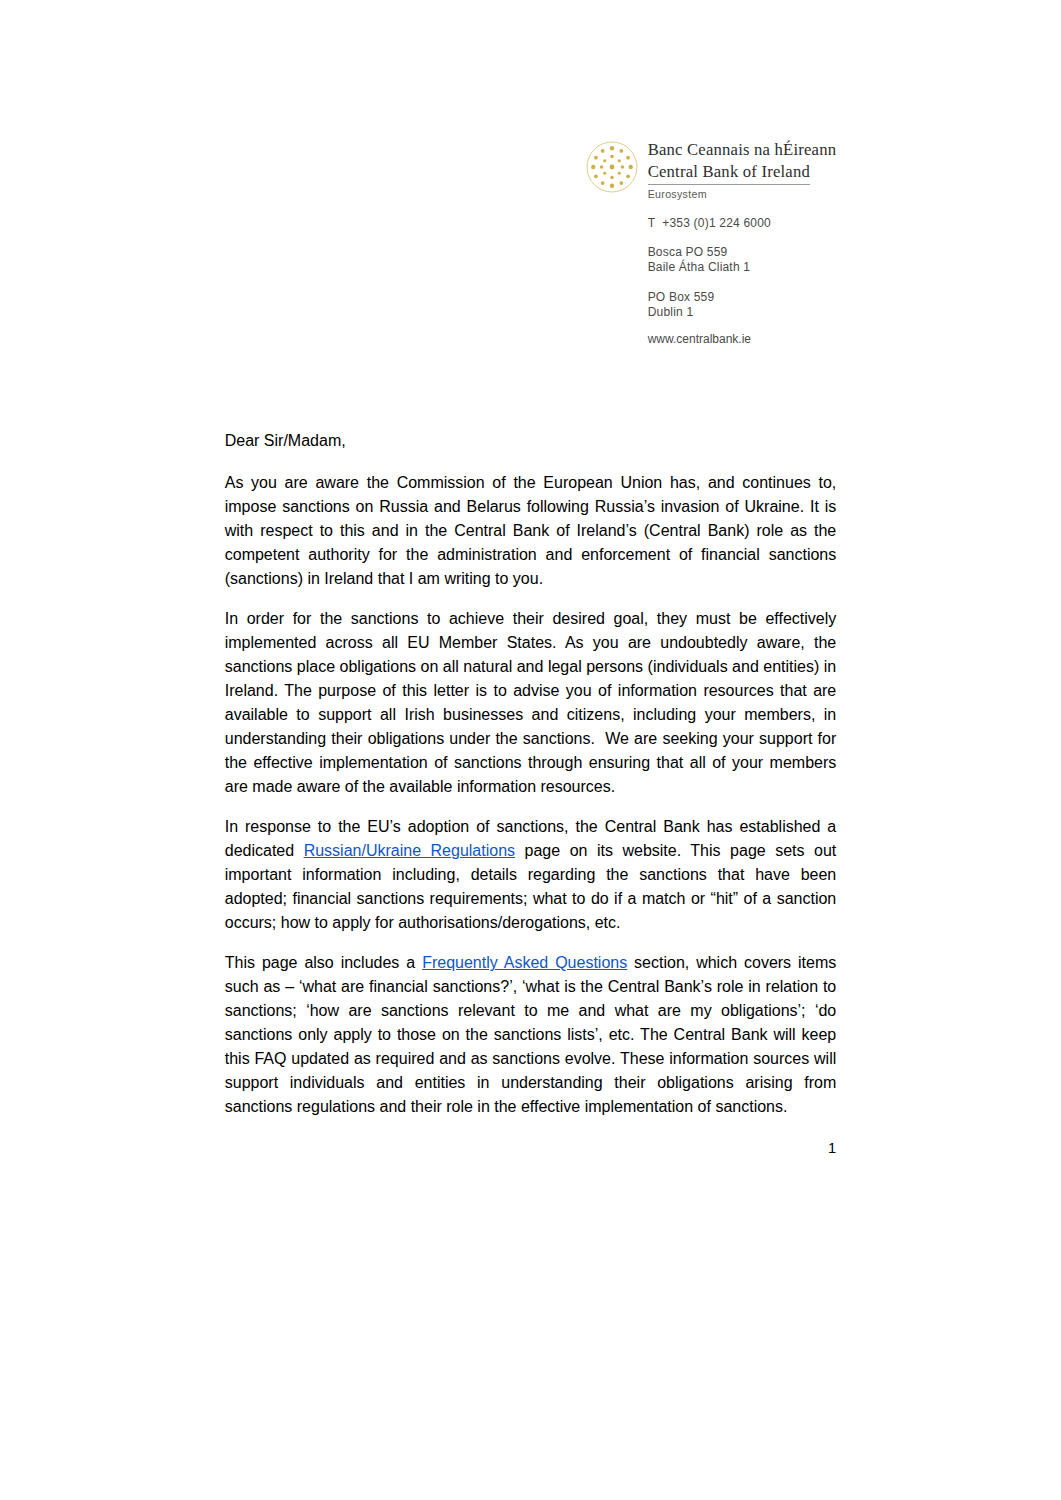Banc Ceannais na hÉireann
Central Bank of Ireland
Eurosystem
T +353 (0)1 224 6000
Bosca PO 559
Baile Átha Cliath 1
PO Box 559
Dublin 1
www.centralbank.ie
Dear Sir/Madam,
As you are aware the Commission of the European Union has, and continues to, impose sanctions on Russia and Belarus following Russia’s invasion of Ukraine. It is with respect to this and in the Central Bank of Ireland’s (Central Bank) role as the competent authority for the administration and enforcement of financial sanctions (sanctions) in Ireland that I am writing to you.
In order for the sanctions to achieve their desired goal, they must be effectively implemented across all EU Member States. As you are undoubtedly aware, the sanctions place obligations on all natural and legal persons (individuals and entities) in Ireland. The purpose of this letter is to advise you of information resources that are available to support all Irish businesses and citizens, including your members, in understanding their obligations under the sanctions. We are seeking your support for the effective implementation of sanctions through ensuring that all of your members are made aware of the available information resources.
In response to the EU’s adoption of sanctions, the Central Bank has established a dedicated Russian/Ukraine Regulations page on its website. This page sets out important information including, details regarding the sanctions that have been adopted; financial sanctions requirements; what to do if a match or “hit” of a sanction occurs; how to apply for authorisations/derogations, etc.
This page also includes a Frequently Asked Questions section, which covers items such as – ‘what are financial sanctions?’, ‘what is the Central Bank’s role in relation to sanctions; ‘how are sanctions relevant to me and what are my obligations’; ‘do sanctions only apply to those on the sanctions lists’, etc. The Central Bank will keep this FAQ updated as required and as sanctions evolve. These information sources will support individuals and entities in understanding their obligations arising from sanctions regulations and their role in the effective implementation of sanctions.
1